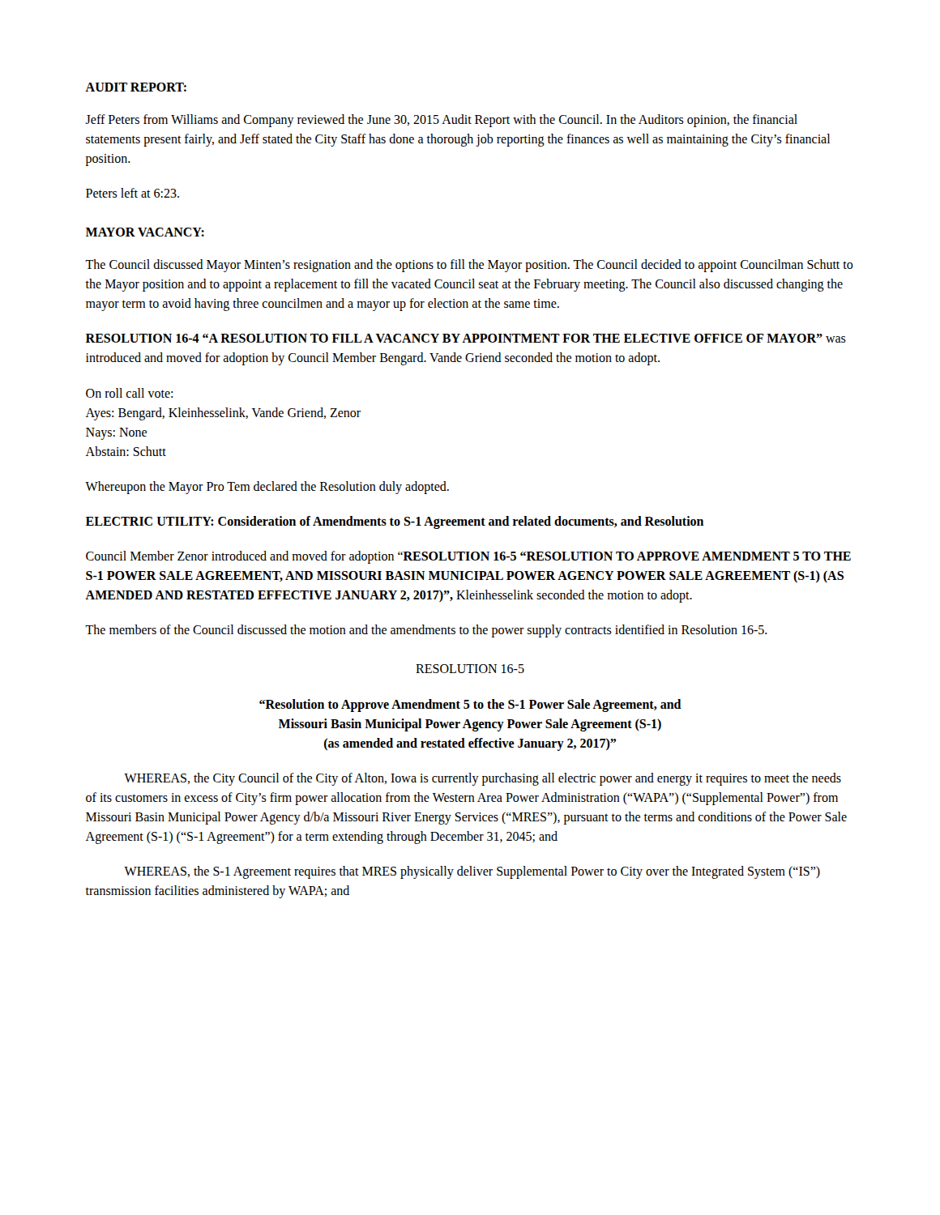AUDIT REPORT:
Jeff Peters from Williams and Company reviewed the June 30, 2015 Audit Report with the Council. In the Auditors opinion, the financial statements present fairly, and Jeff stated the City Staff has done a thorough job reporting the finances as well as maintaining the City’s financial position.
Peters left at 6:23.
MAYOR VACANCY:
The Council discussed Mayor Minten’s resignation and the options to fill the Mayor position. The Council decided to appoint Councilman Schutt to the Mayor position and to appoint a replacement to fill the vacated Council seat at the February meeting. The Council also discussed changing the mayor term to avoid having three councilmen and a mayor up for election at the same time.
RESOLUTION 16-4 “A RESOLUTION TO FILL A VACANCY BY APPOINTMENT FOR THE ELECTIVE OFFICE OF MAYOR” was introduced and moved for adoption by Council Member Bengard. Vande Griend seconded the motion to adopt.
On roll call vote: Ayes: Bengard, Kleinhesselink, Vande Griend, Zenor Nays: None Abstain: Schutt
Whereupon the Mayor Pro Tem declared the Resolution duly adopted.
ELECTRIC UTILITY: Consideration of Amendments to S-1 Agreement and related documents, and Resolution
Council Member Zenor introduced and moved for adoption “RESOLUTION 16-5 “RESOLUTION TO APPROVE AMENDMENT 5 TO THE S-1 POWER SALE AGREEMENT, AND MISSOURI BASIN MUNICIPAL POWER AGENCY POWER SALE AGREEMENT (S-1) (AS AMENDED AND RESTATED EFFECTIVE JANUARY 2, 2017)”, Kleinhesselink seconded the motion to adopt.
The members of the Council discussed the motion and the amendments to the power supply contracts identified in Resolution 16-5.
RESOLUTION 16-5
“Resolution to Approve Amendment 5 to the S-1 Power Sale Agreement, and
Missouri Basin Municipal Power Agency Power Sale Agreement (S-1)
(as amended and restated effective January 2, 2017)”
WHEREAS, the City Council of the City of Alton, Iowa is currently purchasing all electric power and energy it requires to meet the needs of its customers in excess of City’s firm power allocation from the Western Area Power Administration (“WAPA”) (“Supplemental Power”) from Missouri Basin Municipal Power Agency d/b/a Missouri River Energy Services (“MRES”), pursuant to the terms and conditions of the Power Sale Agreement (S-1) (“S-1 Agreement”) for a term extending through December 31, 2045; and
WHEREAS, the S-1 Agreement requires that MRES physically deliver Supplemental Power to City over the Integrated System (“IS”) transmission facilities administered by WAPA; and